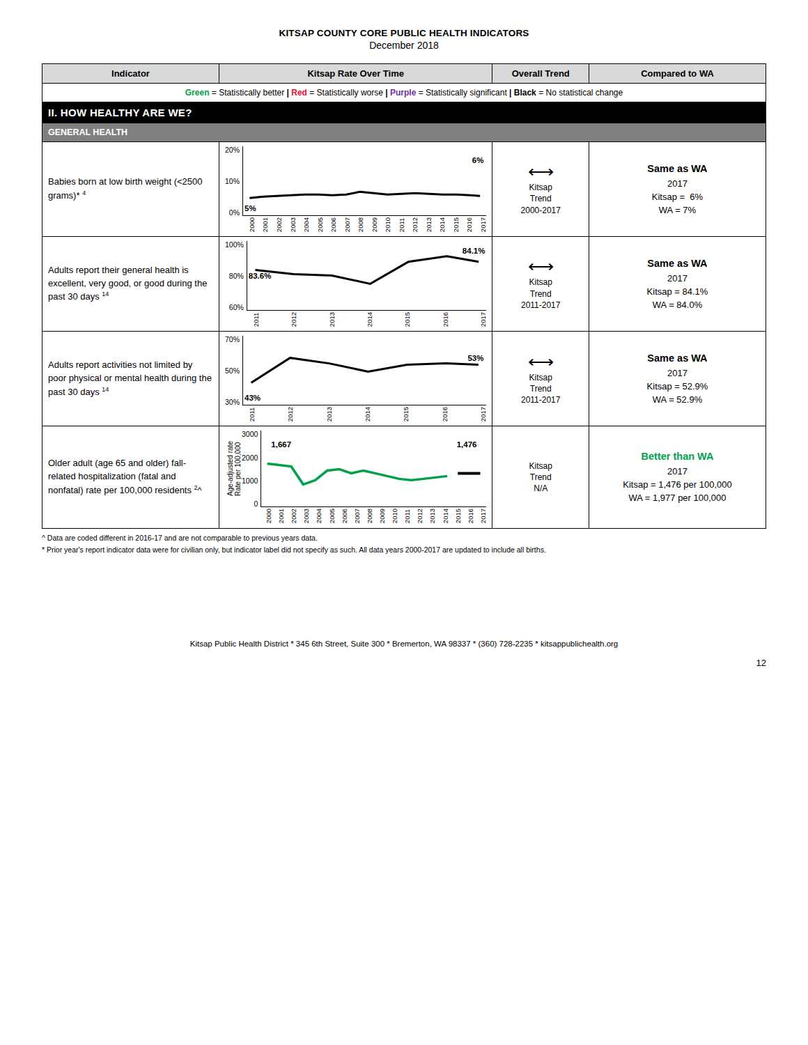KITSAP COUNTY CORE PUBLIC HEALTH INDICATORS
December 2018
| Green = Statistically better / Red = Statistically worse / Purple = Statistically significant / Black = No statistical change |
| Indicator | Kitsap Rate Over Time | Overall Trend | Compared to WA |
| II. HOW HEALTHY ARE WE? |
| GENERAL HEALTH |
| Babies born at low birth weight (<2500 grams)* 4 | 20% 10% 0% 5% 6% 2000 2001 2002 2003 2004 2005 2006 2007 2008 2009 2010 2011 2012 2013 2014 2015 2016 2017 | ⟷ Kitsap Trend 2000-2017 | Same as WA 2017 Kitsap = 6% WA = 7% |
| Adults report their general health is excellent, very good, or good during the past 30 days 14 | 100% 80% 60% 83.6% 84.1% 2011 2012 2013 2014 2015 2016 2017 | ⟷ Kitsap Trend 2011-2017 | Same as WA 2017 Kitsap = 84.1% WA = 84.0% |
| Adults report activities not limited by poor physical or mental health during the past 30 days 14 | 70% 50% 30% 43% 53% 2011 2012 2013 2014 2015 2016 2017 | ⟷ Kitsap Trend 2011-2017 | Same as WA 2017 Kitsap = 52.9% WA = 52.9% |
| Older adult (age 65 and older) fall-related hospitalization (fatal and nonfatal) rate per 100,000 residents 2 ^ | Age-adjusted rate Rate per 100,000 3000 2000 1000 0 1,667 1,476 2000 2001 2002 2003 2004 2005 2006 2007 2008 2009 2010 2011 2012 2013 2014 2015 2016 2017 | Kitsap Trend N/A | Better than WA 2017 Kitsap = 1,476 per 100,000 WA = 1,977 per 100,000 |
^ Data are coded different in 2016-17 and are not comparable to previous years data.
* Prior year's report indicator data were for civilian only, but indicator label did not specify as such. All data years 2000-2017 are updated to include all births.
Kitsap Public Health District * 345 6th Street, Suite 300 * Bremerton, WA 98337 * (360) 728-2235 * kitsappublichealth.org
12